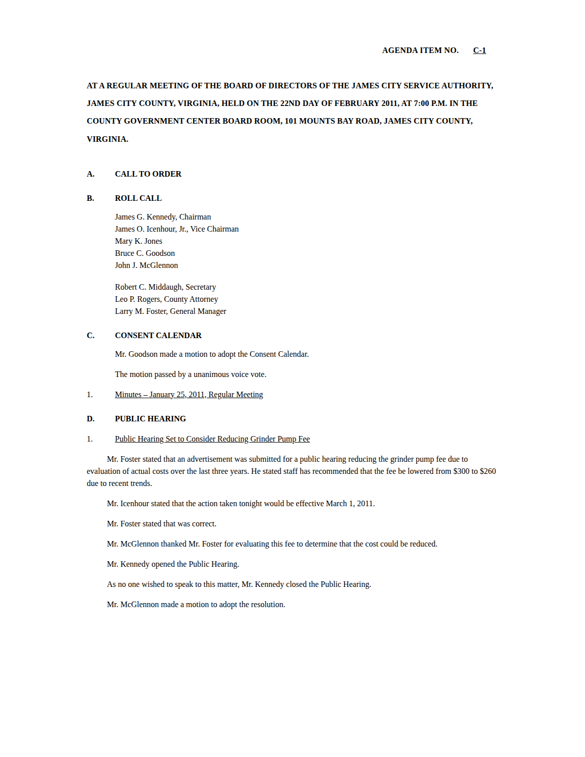AGENDA ITEM NO. C-1
AT A REGULAR MEETING OF THE BOARD OF DIRECTORS OF THE JAMES CITY SERVICE AUTHORITY, JAMES CITY COUNTY, VIRGINIA, HELD ON THE 22ND DAY OF FEBRUARY 2011, AT 7:00 P.M. IN THE COUNTY GOVERNMENT CENTER BOARD ROOM, 101 MOUNTS BAY ROAD, JAMES CITY COUNTY, VIRGINIA.
A. CALL TO ORDER
B. ROLL CALL
James G. Kennedy, Chairman
James O. Icenhour, Jr., Vice Chairman
Mary K. Jones
Bruce C. Goodson
John J. McGlennon
Robert C. Middaugh, Secretary
Leo P. Rogers, County Attorney
Larry M. Foster, General Manager
C. CONSENT CALENDAR
Mr. Goodson made a motion to adopt the Consent Calendar.
The motion passed by a unanimous voice vote.
1. Minutes – January 25, 2011, Regular Meeting
D. PUBLIC HEARING
1. Public Hearing Set to Consider Reducing Grinder Pump Fee
Mr. Foster stated that an advertisement was submitted for a public hearing reducing the grinder pump fee due to evaluation of actual costs over the last three years. He stated staff has recommended that the fee be lowered from $300 to $260 due to recent trends.
Mr. Icenhour stated that the action taken tonight would be effective March 1, 2011.
Mr. Foster stated that was correct.
Mr. McGlennon thanked Mr. Foster for evaluating this fee to determine that the cost could be reduced.
Mr. Kennedy opened the Public Hearing.
As no one wished to speak to this matter, Mr. Kennedy closed the Public Hearing.
Mr. McGlennon made a motion to adopt the resolution.